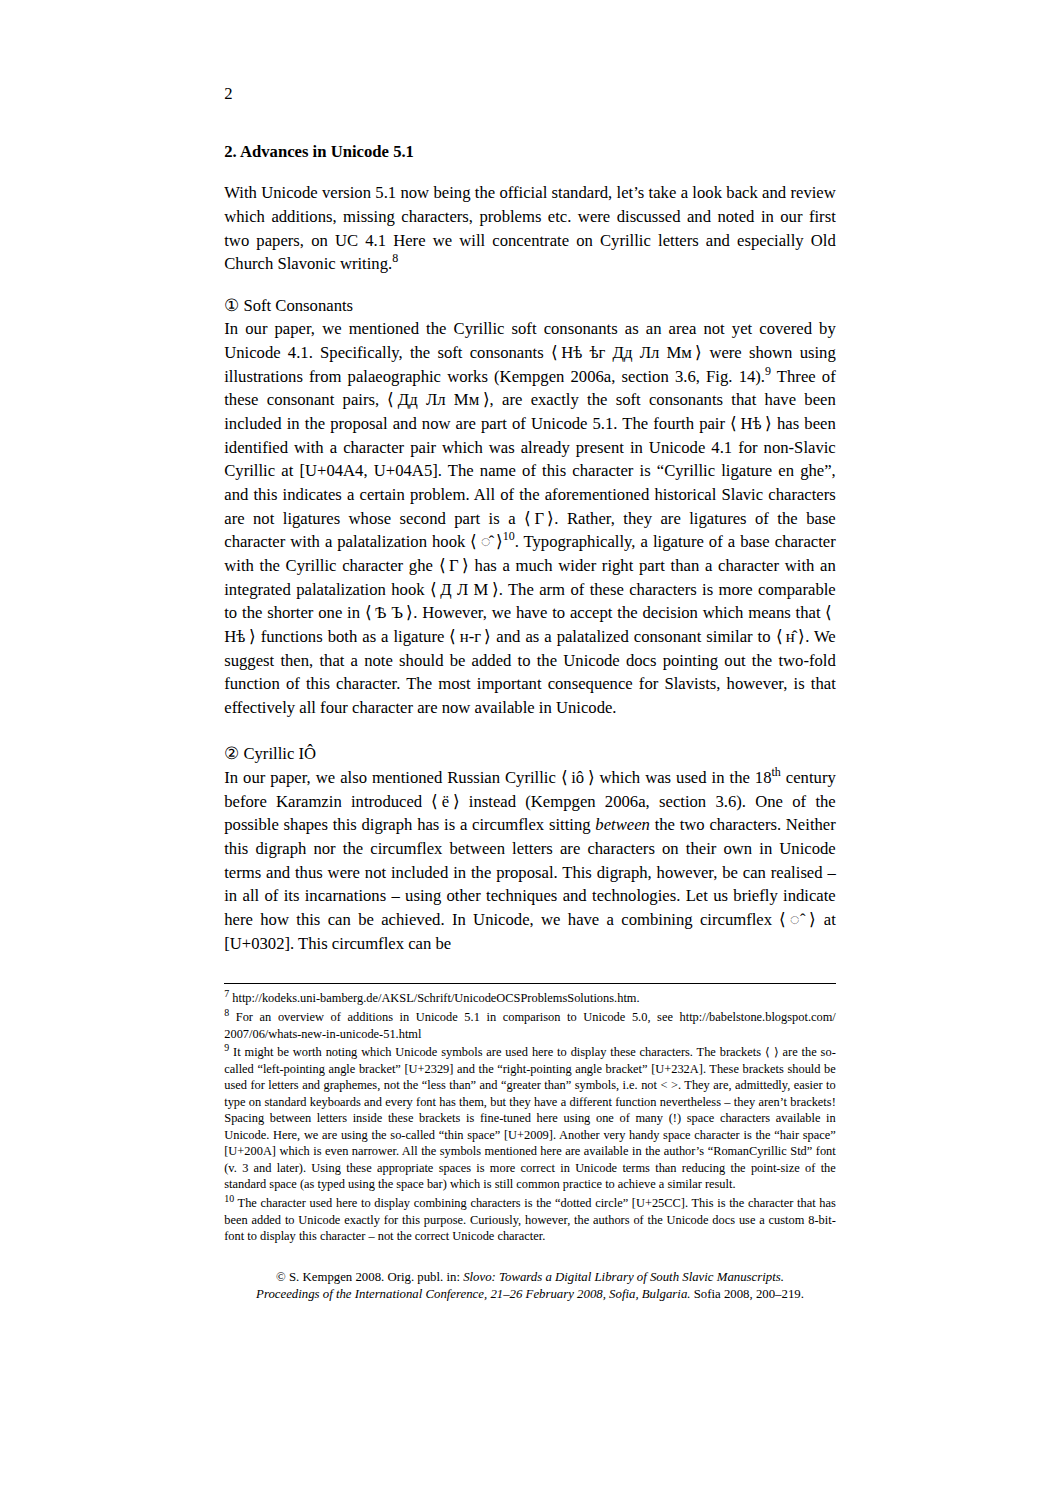2
2. Advances in Unicode 5.1
With Unicode version 5.1 now being the official standard, let’s take a look back and review which additions, missing characters, problems etc. were discussed and noted in our first two papers, on UC 4.1 Here we will concentrate on Cyrillic letters and especially Old Church Slavonic writing.8
① Soft Consonants
In our paper, we mentioned the Cyrillic soft consonants as an area not yet covered by Unicode 4.1. Specifically, the soft consonants ⟨ Нѣ ѣг Дд Лл Мм ⟩ were shown using illustrations from palaeographic works (Kempgen 2006a, section 3.6, Fig. 14).9 Three of these consonant pairs, ⟨ Дд Лл Мм ⟩, are exactly the soft consonants that have been included in the proposal and now are part of Unicode 5.1. The fourth pair ⟨ Нѣ ⟩ has been identified with a character pair which was already present in Unicode 4.1 for non-Slavic Cyrillic at [U+04A4, U+04A5]. The name of this character is “Cyrillic ligature en ghe”, and this indicates a certain problem. All of the aforementioned historical Slavic characters are not ligatures whose second part is a ⟨ Г ⟩. Rather, they are ligatures of the base character with a palatalization hook ⟨ ◌̂ ⟩10. Typographically, a ligature of a base character with the Cyrillic character ghe ⟨ Г ⟩ has a much wider right part than a character with an integrated palatalization hook ⟨ Д Л М ⟩. The arm of these characters is more comparable to the shorter one in ⟨ Ѣ Ъ ⟩. However, we have to accept the decision which means that ⟨ Нѣ ⟩ functions both as a ligature ⟨ н-г ⟩ and as a palatalized consonant similar to ⟨ н̂ ⟩. We suggest then, that a note should be added to the Unicode docs pointing out the two-fold function of this character. The most important consequence for Slavists, however, is that effectively all four character are now available in Unicode.
② Cyrillic IÔ
In our paper, we also mentioned Russian Cyrillic ⟨ iô ⟩ which was used in the 18th century before Karamzin introduced ⟨ ё ⟩ instead (Kempgen 2006a, section 3.6). One of the possible shapes this digraph has is a circumflex sitting between the two characters. Neither this digraph nor the circumflex between letters are characters on their own in Unicode terms and thus were not included in the proposal. This digraph, however, be can realised – in all of its incarnations – using other techniques and technologies. Let us briefly indicate here how this can be achieved. In Unicode, we have a combining circumflex ⟨ ◌̂ ⟩ at [U+0302]. This circumflex can be
7 http://kodeks.uni-bamberg.de/AKSL/Schrift/UnicodeOCSProblemsSolutions.htm.
8 For an overview of additions in Unicode 5.1 in comparison to Unicode 5.0, see http://babelstone.blogspot.com/ 2007/06/whats-new-in-unicode-51.html
9 It might be worth noting which Unicode symbols are used here to display these characters. The brackets ⟨ ⟩ are the so-called “left-pointing angle bracket” [U+2329] and the “right-pointing angle bracket” [U+232A]. These brackets should be used for letters and graphemes, not the “less than” and “greater than” symbols, i.e. not < >. They are, admittedly, easier to type on standard keyboards and every font has them, but they have a different function nevertheless – they aren’t brackets! Spacing between letters inside these brackets is fine-tuned here using one of many (!) space characters available in Unicode. Here, we are using the so-called “thin space” [U+2009]. Another very handy space character is the “hair space” [U+200A] which is even narrower. All the symbols mentioned here are available in the author’s “RomanCyrillic Std” font (v. 3 and later). Using these appropriate spaces is more correct in Unicode terms than reducing the point-size of the standard space (as typed using the space bar) which is still common practice to achieve a similar result.
10 The character used here to display combining characters is the “dotted circle” [U+25CC]. This is the character that has been added to Unicode exactly for this purpose. Curiously, however, the authors of the Unicode docs use a custom 8-bit-font to display this character – not the correct Unicode character.
© S. Kempgen 2008. Orig. publ. in: Slovo: Towards a Digital Library of South Slavic Manuscripts.
Proceedings of the International Conference, 21–26 February 2008, Sofia, Bulgaria. Sofia 2008, 200–219.